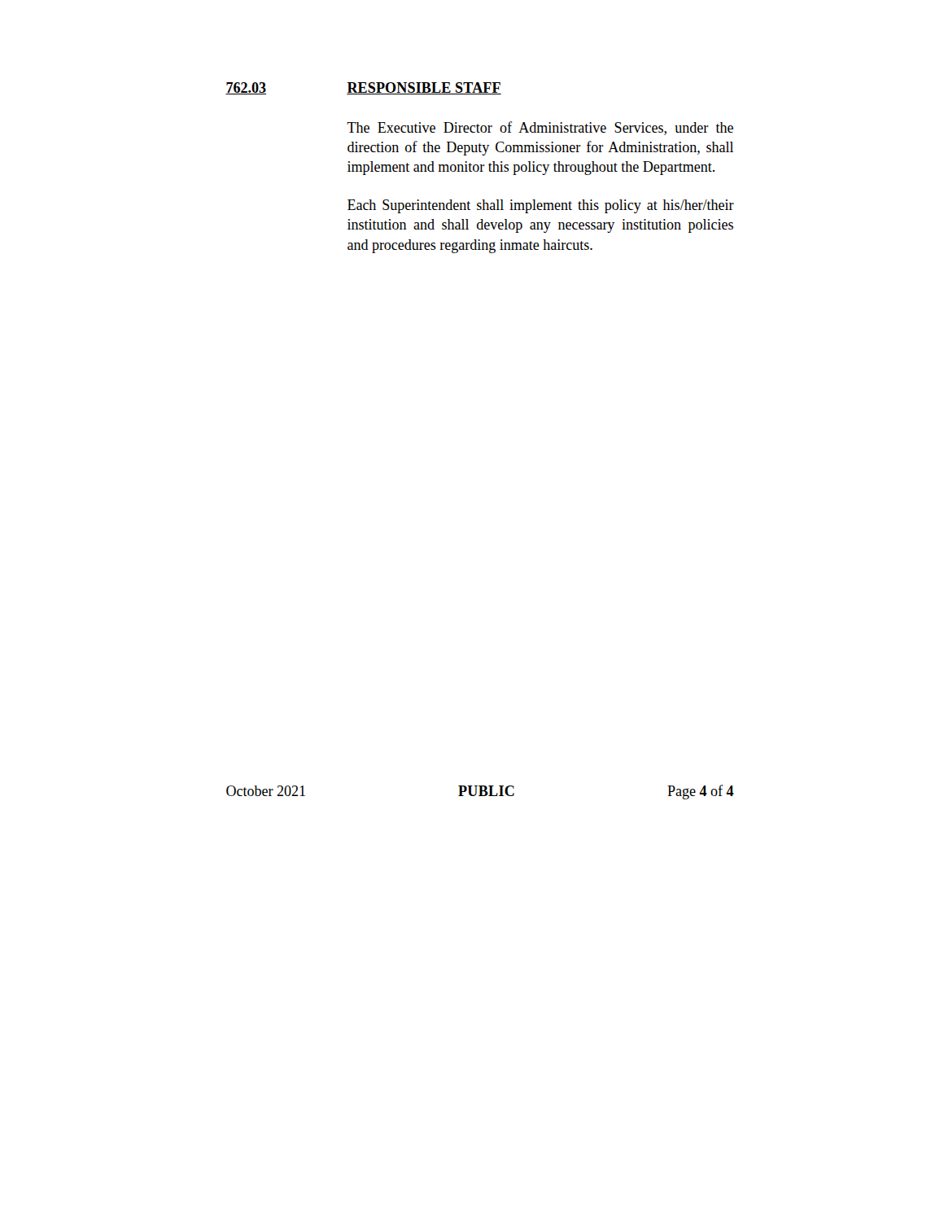762.03 RESPONSIBLE STAFF
The Executive Director of Administrative Services, under the direction of the Deputy Commissioner for Administration, shall implement and monitor this policy throughout the Department.
Each Superintendent shall implement this policy at his/her/their institution and shall develop any necessary institution policies and procedures regarding inmate haircuts.
October 2021
PUBLIC
Page 4 of 4